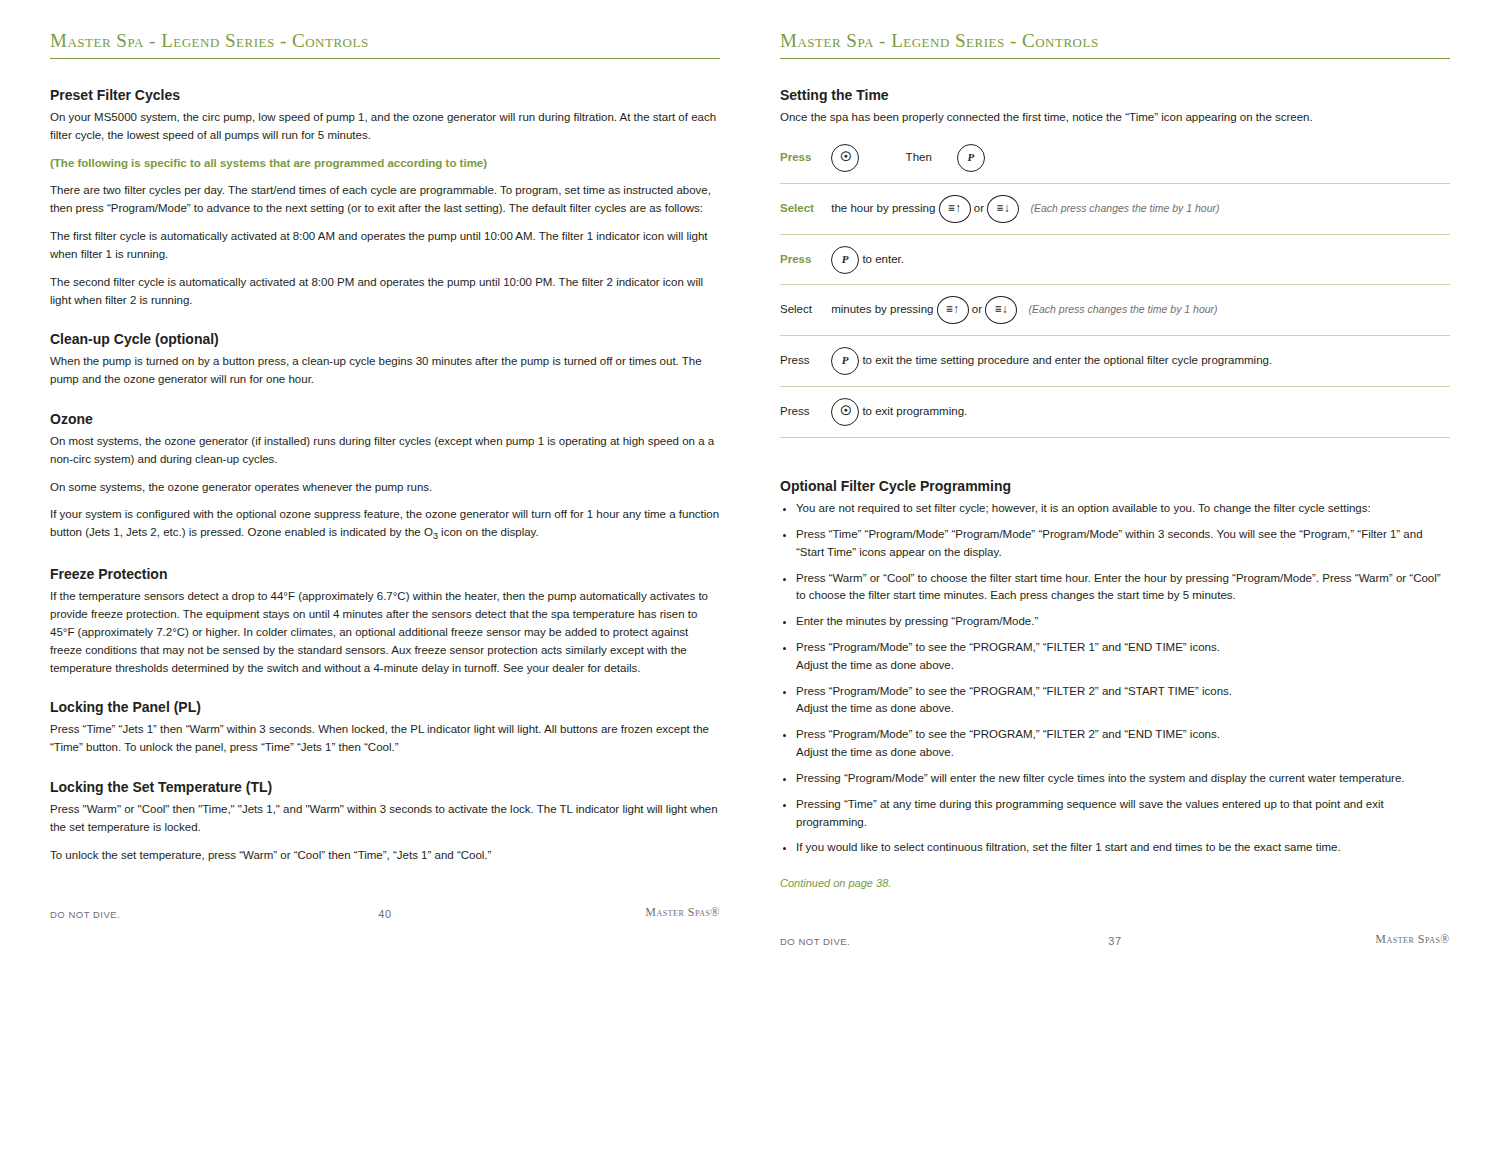Master Spa - Legend Series - Controls
Preset Filter Cycles
On your MS5000 system, the circ pump, low speed of pump 1, and the ozone generator will run during filtration. At the start of each filter cycle, the lowest speed of all pumps will run for 5 minutes.
(The following is specific to all systems that are programmed according to time)
There are two filter cycles per day. The start/end times of each cycle are programmable. To program, set time as instructed above, then press “Program/Mode” to advance to the next setting (or to exit after the last setting). The default filter cycles are as follows:
The first filter cycle is automatically activated at 8:00 AM and operates the pump until 10:00 AM. The filter 1 indicator icon will light when filter 1 is running.
The second filter cycle is automatically activated at 8:00 PM and operates the pump until 10:00 PM. The filter 2 indicator icon will light when filter 2 is running.
Clean-up Cycle (optional)
When the pump is turned on by a button press, a clean-up cycle begins 30 minutes after the pump is turned off or times out. The pump and the ozone generator will run for one hour.
Ozone
On most systems, the ozone generator (if installed) runs during filter cycles (except when pump 1 is operating at high speed on a a non-circ system) and during clean-up cycles.
On some systems, the ozone generator operates whenever the pump runs.
If your system is configured with the optional ozone suppress feature, the ozone generator will turn off for 1 hour any time a function button (Jets 1, Jets 2, etc.) is pressed. Ozone enabled is indicated by the O3 icon on the display.
Freeze Protection
If the temperature sensors detect a drop to 44°F (approximately 6.7°C) within the heater, then the pump automatically activates to provide freeze protection. The equipment stays on until 4 minutes after the sensors detect that the spa temperature has risen to 45°F (approximately 7.2°C) or higher. In colder climates, an optional additional freeze sensor may be added to protect against freeze conditions that may not be sensed by the standard sensors. Aux freeze sensor protection acts similarly except with the temperature thresholds determined by the switch and without a 4-minute delay in turnoff. See your dealer for details.
Locking the Panel (PL)
Press “Time” “Jets 1” then “Warm” within 3 seconds. When locked, the PL indicator light will light. All buttons are frozen except the “Time” button. To unlock the panel, press “Time” “Jets 1” then “Cool.”
Locking the Set Temperature (TL)
Press "Warm" or "Cool" then "Time," "Jets 1," and "Warm" within 3 seconds to activate the lock. The TL indicator light will light when the set temperature is locked.
To unlock the set temperature, press “Warm” or “Cool” then “Time”, “Jets 1” and “Cool.”
DO NOT DIVE.
40
Master Spas®
Master Spa - Legend Series - Controls
Setting the Time
Once the spa has been properly connected the first time, notice the “Time” icon appearing on the screen.
Press ☉ Then P
Select the hour by pressing ≡↑ or ≡↓ (Each press changes the time by 1 hour)
Press P to enter.
Select minutes by pressing ≡↑ or ≡↓ (Each press changes the time by 1 hour)
Press P to exit the time setting procedure and enter the optional filter cycle programming.
Press ☉ to exit programming.
Optional Filter Cycle Programming
You are not required to set filter cycle; however, it is an option available to you. To change the filter cycle settings:
Press “Time” “Program/Mode” “Program/Mode” “Program/Mode” within 3 seconds. You will see the “Program,” “Filter 1” and “Start Time” icons appear on the display.
Press “Warm” or “Cool” to choose the filter start time hour. Enter the hour by pressing “Program/Mode”. Press “Warm” or “Cool” to choose the filter start time minutes. Each press changes the start time by 5 minutes.
Enter the minutes by pressing “Program/Mode.”
Press “Program/Mode” to see the “PROGRAM,” “FILTER 1” and “END TIME” icons.
Adjust the time as done above.
Press “Program/Mode” to see the “PROGRAM,” “FILTER 2” and “START TIME” icons.
Adjust the time as done above.
Press “Program/Mode” to see the “PROGRAM,” “FILTER 2” and “END TIME” icons.
Adjust the time as done above.
Pressing “Program/Mode” will enter the new filter cycle times into the system and display the current water temperature.
Pressing “Time” at any time during this programming sequence will save the values entered up to that point and exit programming.
If you would like to select continuous filtration, set the filter 1 start and end times to be the exact same time.
Continued on page 38.
DO NOT DIVE.
37
Master Spas®